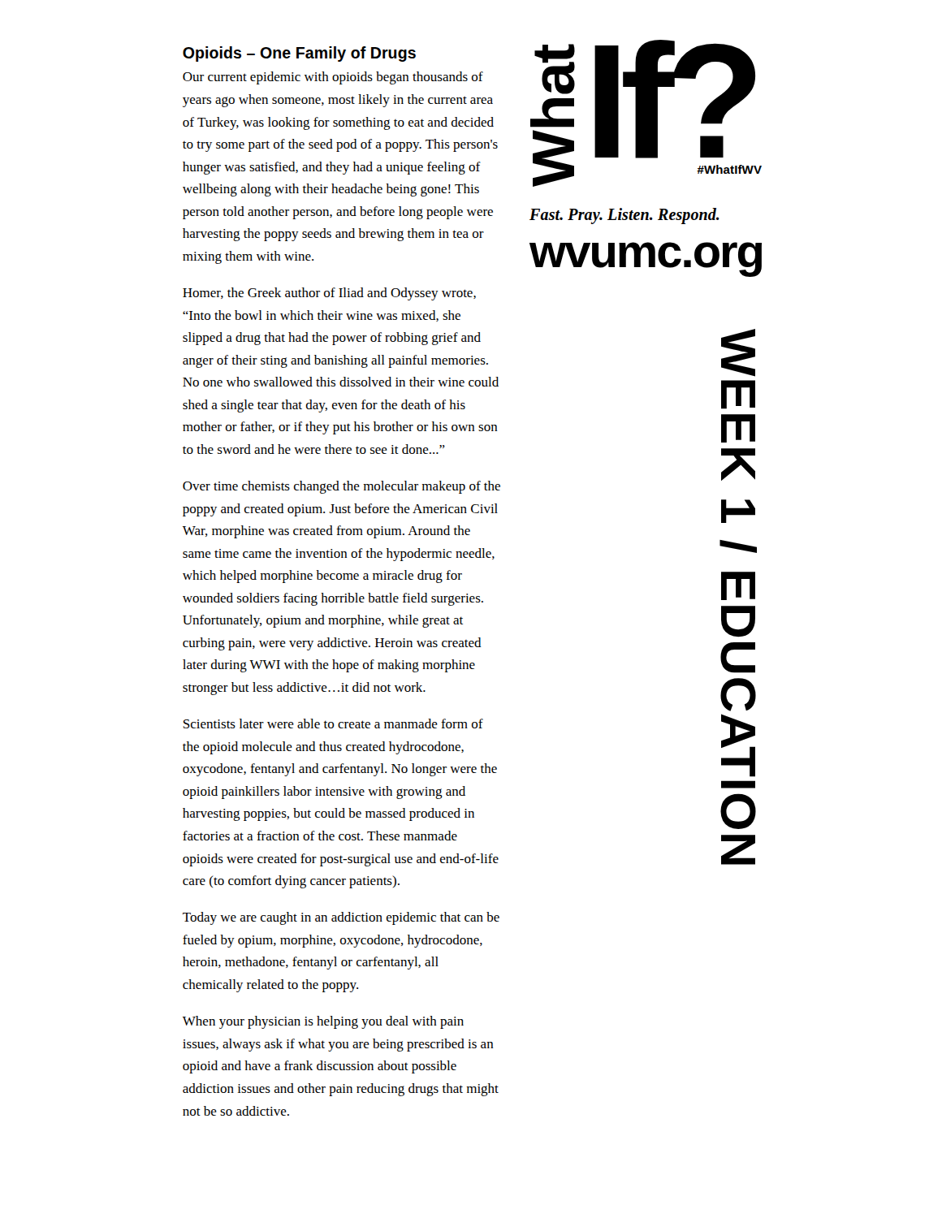Opioids – One Family of Drugs
Our current epidemic with opioids began thousands of years ago when someone, most likely in the current area of Turkey, was looking for something to eat and decided to try some part of the seed pod of a poppy. This person's hunger was satisfied, and they had a unique feeling of wellbeing along with their headache being gone! This person told another person, and before long people were harvesting the poppy seeds and brewing them in tea or mixing them with wine.
Homer, the Greek author of Iliad and Odyssey wrote, “Into the bowl in which their wine was mixed, she slipped a drug that had the power of robbing grief and anger of their sting and banishing all painful memories. No one who swallowed this dissolved in their wine could shed a single tear that day, even for the death of his mother or father, or if they put his brother or his own son to the sword and he were there to see it done...”
Over time chemists changed the molecular makeup of the poppy and created opium. Just before the American Civil War, morphine was created from opium. Around the same time came the invention of the hypodermic needle, which helped morphine become a miracle drug for wounded soldiers facing horrible battle field surgeries. Unfortunately, opium and morphine, while great at curbing pain, were very addictive. Heroin was created later during WWI with the hope of making morphine stronger but less addictive…it did not work.
Scientists later were able to create a manmade form of the opioid molecule and thus created hydrocodone, oxycodone, fentanyl and carfentanyl. No longer were the opioid painkillers labor intensive with growing and harvesting poppies, but could be massed produced in factories at a fraction of the cost. These manmade opioids were created for post-surgical use and end-of-life care (to comfort dying cancer patients).
Today we are caught in an addiction epidemic that can be fueled by opium, morphine, oxycodone, hydrocodone, heroin, methadone, fentanyl or carfentanyl, all chemically related to the poppy.
When your physician is helping you deal with pain issues, always ask if what you are being prescribed is an opioid and have a frank discussion about possible addiction issues and other pain reducing drugs that might not be so addictive.
What If? #WhatIfWV
Fast. Pray. Listen. Respond.
wvumc.org
WEEK 1 / EDUCATION